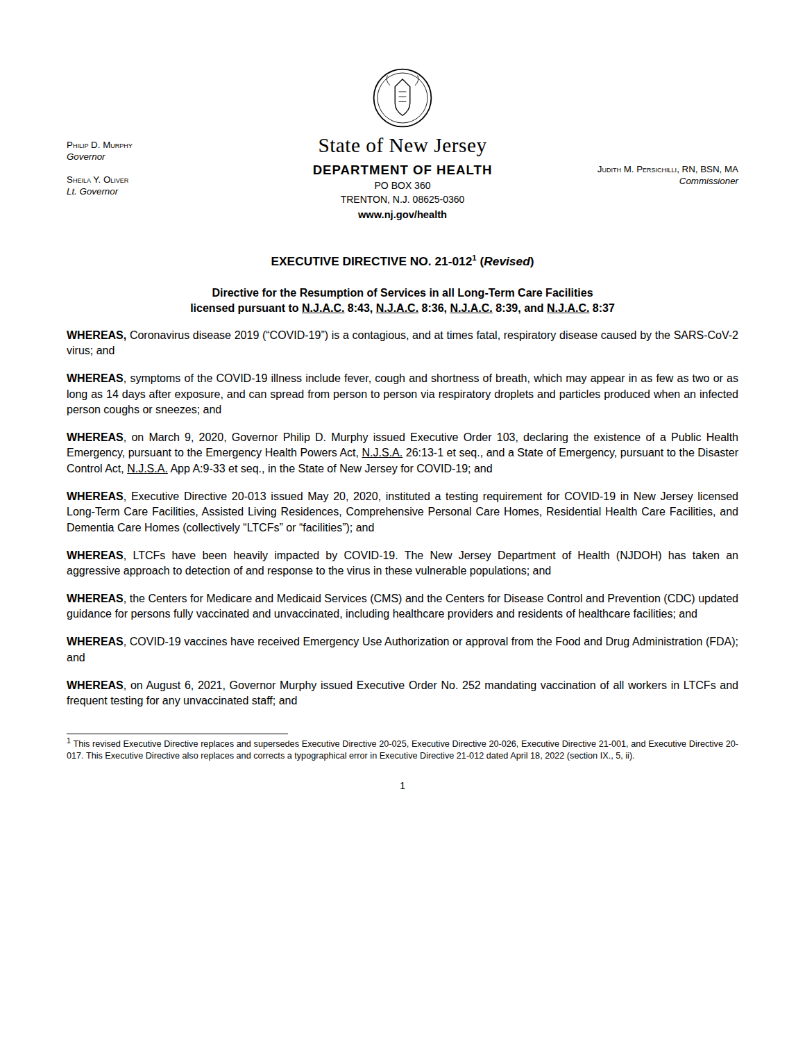State of New Jersey
DEPARTMENT OF HEALTH
PO BOX 360
TRENTON, N.J. 08625-0360
www.nj.gov/health
Philip D. Murphy
Governor
Sheila Y. Oliver
Lt. Governor
Judith M. Persichilli, RN, BSN, MA
Commissioner
EXECUTIVE DIRECTIVE NO. 21-0121 (Revised)
Directive for the Resumption of Services in all Long-Term Care Facilities
licensed pursuant to N.J.A.C. 8:43, N.J.A.C. 8:36, N.J.A.C. 8:39, and N.J.A.C. 8:37
WHEREAS, Coronavirus disease 2019 (“COVID-19”) is a contagious, and at times fatal, respiratory disease caused by the SARS-CoV-2 virus; and
WHEREAS, symptoms of the COVID-19 illness include fever, cough and shortness of breath, which may appear in as few as two or as long as 14 days after exposure, and can spread from person to person via respiratory droplets and particles produced when an infected person coughs or sneezes; and
WHEREAS, on March 9, 2020, Governor Philip D. Murphy issued Executive Order 103, declaring the existence of a Public Health Emergency, pursuant to the Emergency Health Powers Act, N.J.S.A. 26:13-1 et seq., and a State of Emergency, pursuant to the Disaster Control Act, N.J.S.A. App A:9-33 et seq., in the State of New Jersey for COVID-19; and
WHEREAS, Executive Directive 20-013 issued May 20, 2020, instituted a testing requirement for COVID-19 in New Jersey licensed Long-Term Care Facilities, Assisted Living Residences, Comprehensive Personal Care Homes, Residential Health Care Facilities, and Dementia Care Homes (collectively “LTCFs” or “facilities”); and
WHEREAS, LTCFs have been heavily impacted by COVID-19. The New Jersey Department of Health (NJDOH) has taken an aggressive approach to detection of and response to the virus in these vulnerable populations; and
WHEREAS, the Centers for Medicare and Medicaid Services (CMS) and the Centers for Disease Control and Prevention (CDC) updated guidance for persons fully vaccinated and unvaccinated, including healthcare providers and residents of healthcare facilities; and
WHEREAS, COVID-19 vaccines have received Emergency Use Authorization or approval from the Food and Drug Administration (FDA); and
WHEREAS, on August 6, 2021, Governor Murphy issued Executive Order No. 252 mandating vaccination of all workers in LTCFs and frequent testing for any unvaccinated staff; and
1 This revised Executive Directive replaces and supersedes Executive Directive 20-025, Executive Directive 20-026, Executive Directive 21-001, and Executive Directive 20-017. This Executive Directive also replaces and corrects a typographical error in Executive Directive 21-012 dated April 18, 2022 (section IX., 5, ii).
1